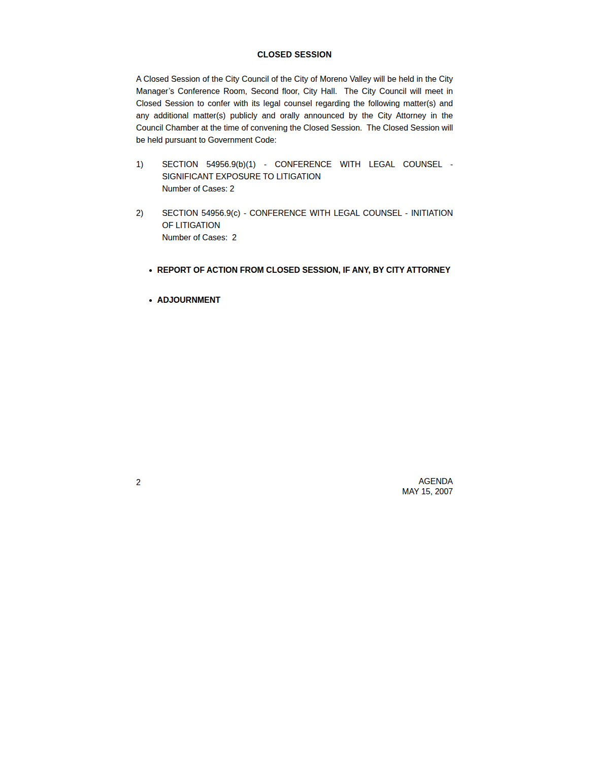CLOSED SESSION
A Closed Session of the City Council of the City of Moreno Valley will be held in the City Manager’s Conference Room, Second floor, City Hall. The City Council will meet in Closed Session to confer with its legal counsel regarding the following matter(s) and any additional matter(s) publicly and orally announced by the City Attorney in the Council Chamber at the time of convening the Closed Session. The Closed Session will be held pursuant to Government Code:
1)
SECTION 54956.9(b)(1) - CONFERENCE WITH LEGAL COUNSEL - SIGNIFICANT EXPOSURE TO LITIGATION Number of Cases: 2
2)
SECTION 54956.9(c) - CONFERENCE WITH LEGAL COUNSEL - INITIATION OF LITIGATION Number of Cases: 2
REPORT OF ACTION FROM CLOSED SESSION, IF ANY, BY CITY ATTORNEY
ADJOURNMENT
2
AGENDA
MAY 15, 2007